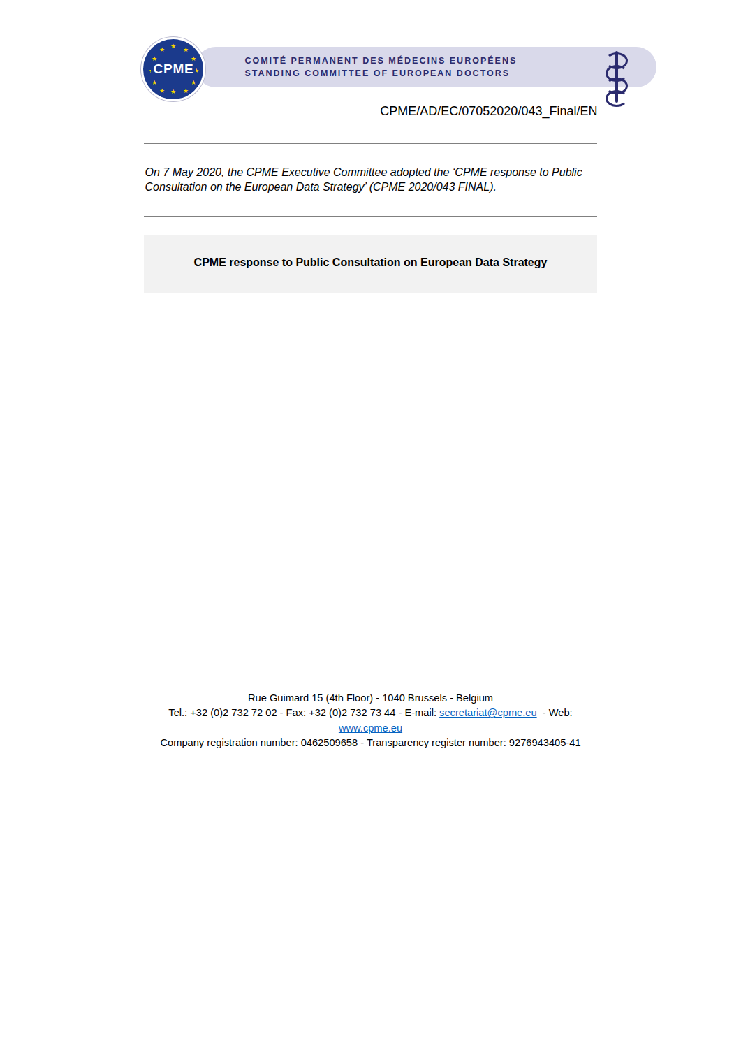COMITÉ PERMANENT DES MÉDECINS EUROPÉENS
STANDING COMMITTEE OF EUROPEAN DOCTORS
★ ★ ★ ★ ★ ★ ★ ★ ★ ★ ★ ★ CPME
CPME/AD/EC/07052020/043_Final/EN
On 7 May 2020, the CPME Executive Committee adopted the ‘CPME response to Public Consultation on the European Data Strategy’ (CPME 2020/043 FINAL).
CPME response to Public Consultation on European Data Strategy
Rue Guimard 15 (4th Floor) - 1040 Brussels - Belgium
Tel.: +32 (0)2 732 72 02 - Fax: +32 (0)2 732 73 44 - E-mail: secretariat@cpme.eu - Web: www.cpme.eu
Company registration number: 0462509658 - Transparency register number: 9276943405-41